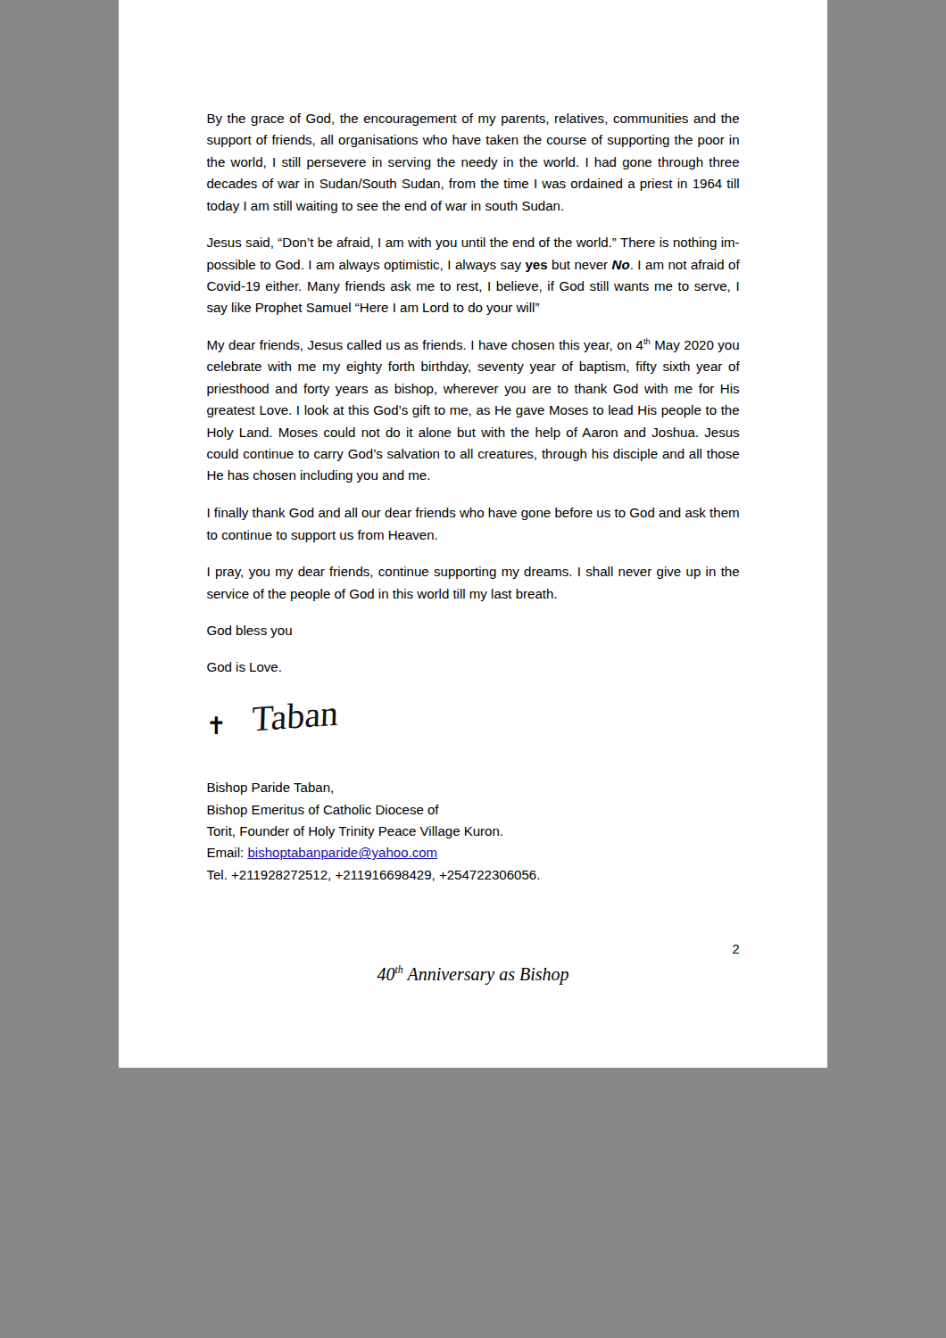By the grace of God, the encouragement of my parents, relatives, communities and the support of friends, all organisations who have taken the course of supporting the poor in the world, I still persevere in serving the needy in the world. I had gone through three decades of war in Sudan/South Sudan, from the time I was ordained a priest in 1964 till today I am still waiting to see the end of war in south Sudan.
Jesus said, “Don’t be afraid, I am with you until the end of the world.” There is nothing impossible to God. I am always optimistic, I always say yes but never No. I am not afraid of Covid-19 either. Many friends ask me to rest, I believe, if God still wants me to serve, I say like Prophet Samuel “Here I am Lord to do your will”
My dear friends, Jesus called us as friends. I have chosen this year, on 4th May 2020 you celebrate with me my eighty forth birthday, seventy year of baptism, fifty sixth year of priesthood and forty years as bishop, wherever you are to thank God with me for His greatest Love. I look at this God’s gift to me, as He gave Moses to lead His people to the Holy Land. Moses could not do it alone but with the help of Aaron and Joshua. Jesus could continue to carry God’s salvation to all creatures, through his disciple and all those He has chosen including you and me.
I finally thank God and all our dear friends who have gone before us to God and ask them to continue to support us from Heaven.
I pray, you my dear friends, continue supporting my dreams. I shall never give up in the service of the people of God in this world till my last breath.
God bless you
God is Love.
✝ Taban
Bishop Paride Taban,
Bishop Emeritus of Catholic Diocese of
Torit, Founder of Holy Trinity Peace Village Kuron.
Email: bishoptabanparide@yahoo.com
Tel. +211928272512, +211916698429, +254722306056.
2
40th Anniversary as Bishop